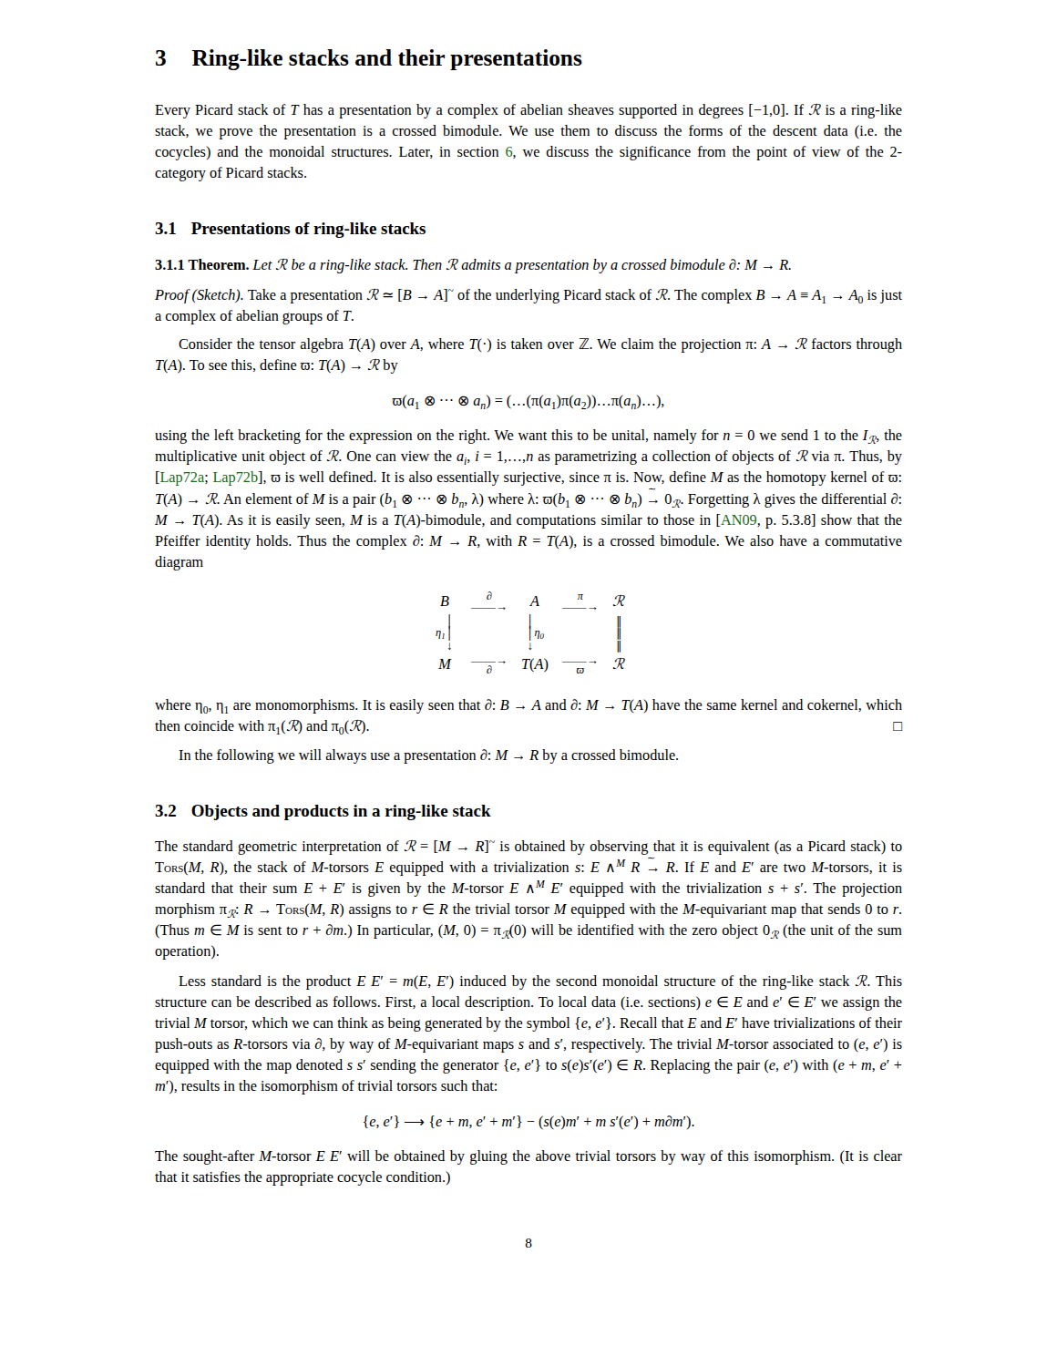3 Ring-like stacks and their presentations
Every Picard stack of T has a presentation by a complex of abelian sheaves supported in degrees [−1,0]. If ℛ is a ring-like stack, we prove the presentation is a crossed bimodule. We use them to discuss the forms of the descent data (i.e. the cocycles) and the monoidal structures. Later, in section 6, we discuss the significance from the point of view of the 2-category of Picard stacks.
3.1 Presentations of ring-like stacks
3.1.1 Theorem. Let ℛ be a ring-like stack. Then ℛ admits a presentation by a crossed bimodule ∂: M → R.
Proof (Sketch). Take a presentation ℛ ≃ [B → A]~ of the underlying Picard stack of ℛ. The complex B → A ≡ A1 → A0 is just a complex of abelian groups of T.
Consider the tensor algebra T(A) over A, where T(·) is taken over ℤ. We claim the projection π: A → ℛ factors through T(A). To see this, define ϖ: T(A) → ℛ by
ϖ(a1 ⊗ ··· ⊗ an) = (…(π(a1)π(a2))…π(an)…),
using the left bracketing for the expression on the right. We want this to be unital, namely for n = 0 we send 1 to the Iℛ, the multiplicative unit object of ℛ. One can view the ai, i = 1,…,n as parametrizing a collection of objects of ℛ via π. Thus, by [Lap72a; Lap72b], ϖ is well defined. It is also essentially surjective, since π is. Now, define M as the homotopy kernel of ϖ: T(A) → ℛ. An element of M is a pair (b1 ⊗ ··· ⊗ bn, λ) where λ: ϖ(b1 ⊗ ··· ⊗ bn) ∼→ 0ℛ. Forgetting λ gives the differential ∂: M → T(A). As it is easily seen, M is a T(A)-bimodule, and computations similar to those in [AN09, p. 5.3.8] show that the Pfeiffer identity holds. Thus the complex ∂: M → R, with R = T(A), is a crossed bimodule. We also have a commutative diagram
| B | ∂ ——→ | A | π ——→ | ℛ |
| η 1 │ │ ↓ | | │ │ ↓ η 0 | | ∥ ∥ ∥ |
| M | ——→ ∂ | T ( A ) | ——→ ϖ | ℛ |
where η0, η1 are monomorphisms. It is easily seen that ∂: B → A and ∂: M → T(A) have the same kernel and cokernel, which then coincide with π1(ℛ) and π0(ℛ). □
In the following we will always use a presentation ∂: M → R by a crossed bimodule.
3.2 Objects and products in a ring-like stack
The standard geometric interpretation of ℛ = [M → R]~ is obtained by observing that it is equivalent (as a Picard stack) to Tors(M, R), the stack of M-torsors E equipped with a trivialization s: E ∧M R ∼→ R. If E and E′ are two M-torsors, it is standard that their sum E + E′ is given by the M-torsor E ∧M E′ equipped with the trivialization s + s′. The projection morphism πℛ: R → Tors(M, R) assigns to r ∈ R the trivial torsor M equipped with the M-equivariant map that sends 0 to r. (Thus m ∈ M is sent to r + ∂m.) In particular, (M, 0) = πℛ(0) will be identified with the zero object 0ℛ (the unit of the sum operation).
Less standard is the product E E′ = m(E, E′) induced by the second monoidal structure of the ring-like stack ℛ. This structure can be described as follows. First, a local description. To local data (i.e. sections) e ∈ E and e′ ∈ E′ we assign the trivial M torsor, which we can think as being generated by the symbol {e, e′}. Recall that E and E′ have trivializations of their push-outs as R-torsors via ∂, by way of M-equivariant maps s and s′, respectively. The trivial M-torsor associated to (e, e′) is equipped with the map denoted s s′ sending the generator {e, e′} to s(e)s′(e′) ∈ R. Replacing the pair (e, e′) with (e + m, e′ + m′), results in the isomorphism of trivial torsors such that:
{e, e′} ⟶ {e + m, e′ + m′} − (s(e)m′ + m s′(e′) + m∂m′).
The sought-after M-torsor E E′ will be obtained by gluing the above trivial torsors by way of this isomorphism. (It is clear that it satisfies the appropriate cocycle condition.)
8